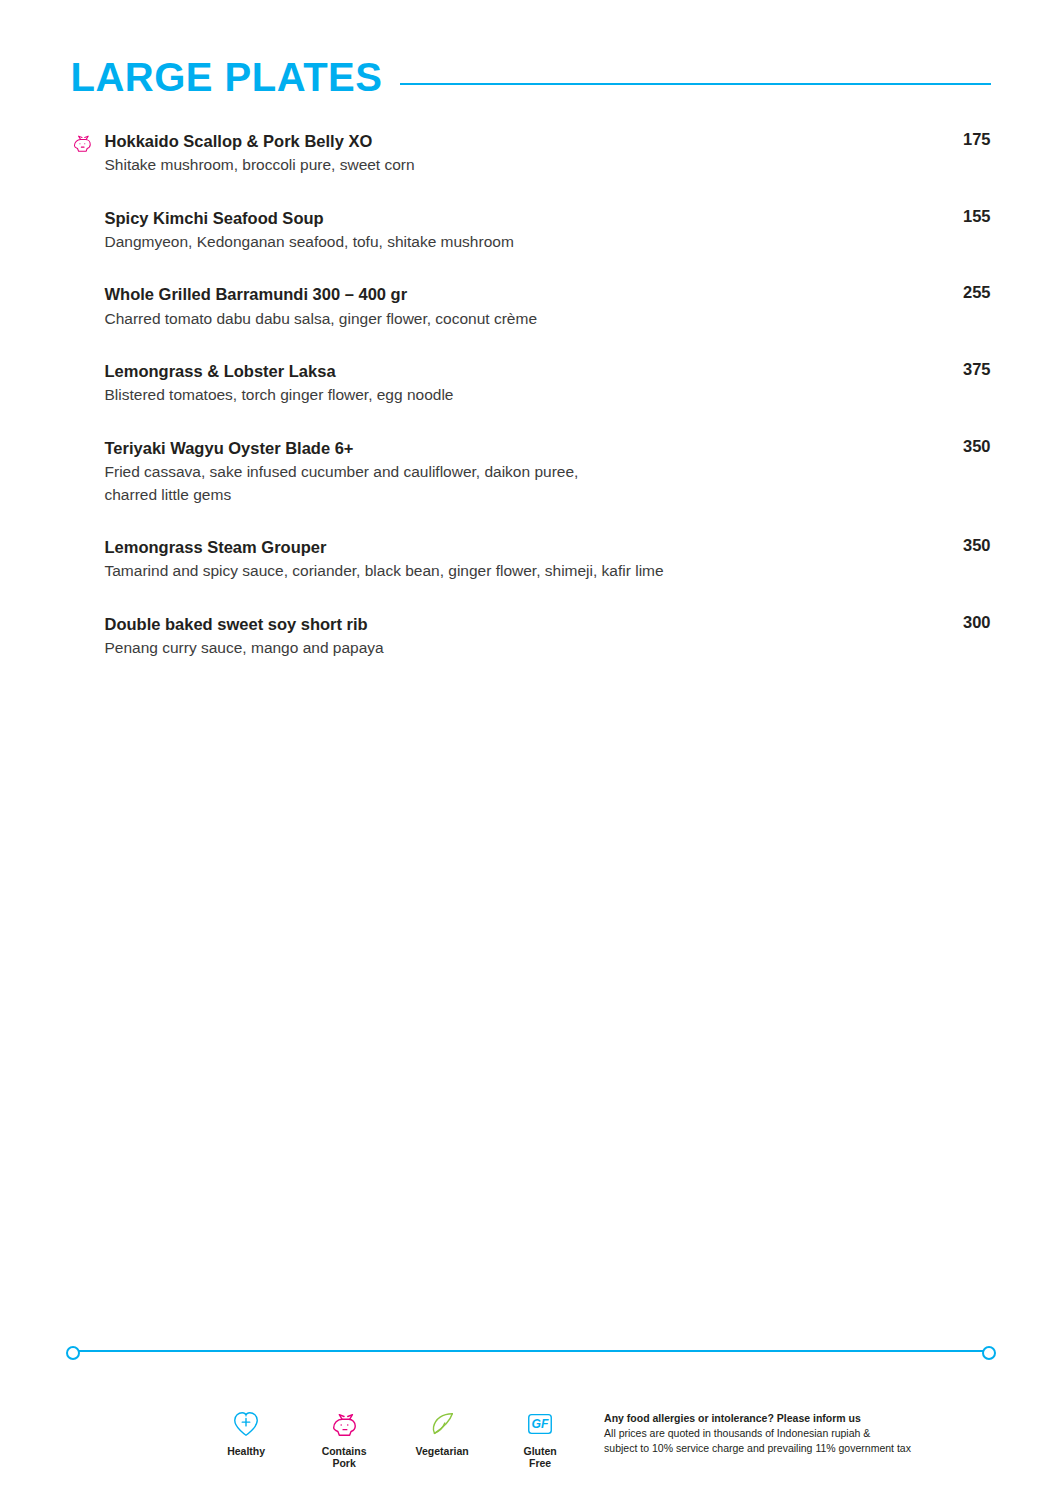Large Plates
Hokkaido Scallop & Pork Belly XO
Shitake mushroom, broccoli pure, sweet corn
175
Spicy Kimchi Seafood Soup
Dangmyeon, Kedonganan seafood, tofu, shitake mushroom
155
Whole Grilled Barramundi 300 – 400 gr
Charred tomato dabu dabu salsa, ginger flower, coconut crème
255
Lemongrass & Lobster Laksa
Blistered tomatoes, torch ginger flower, egg noodle
375
Teriyaki Wagyu Oyster Blade 6+
Fried cassava, sake infused cucumber and cauliflower, daikon puree,
charred little gems
350
Lemongrass Steam Grouper
Tamarind and spicy sauce, coriander, black bean, ginger flower, shimeji, kafir lime
350
Double baked sweet soy short rib
Penang curry sauce, mango and papaya
300
Healthy
Contains
Pork
Vegetarian
GF
Gluten
Free
Any food allergies or intolerance? Please inform us
All prices are quoted in thousands of Indonesian rupiah &
subject to 10% service charge and prevailing 11% government tax